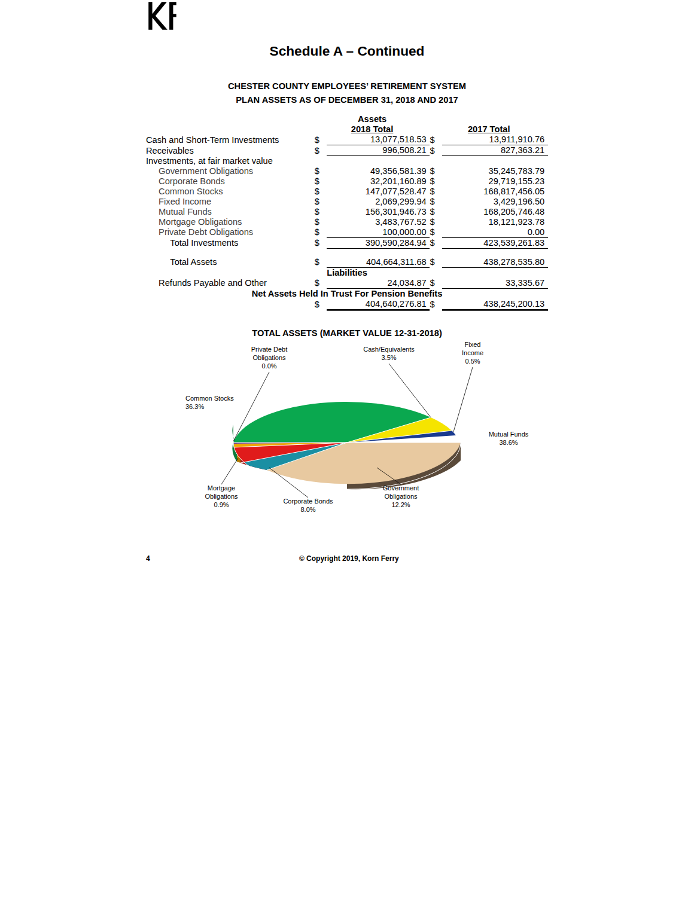Schedule A – Continued
CHESTER COUNTY EMPLOYEES’ RETIREMENT SYSTEM
PLAN ASSETS AS OF DECEMBER 31, 2018 AND 2017
| | Assets | |
| | 2018 Total | 2017 Total |
| Cash and Short-Term Investments | $ | 13,077,518.53 | $ | 13,911,910.76 |
| Receivables | $ | 996,508.21 | $ | 827,363.21 |
| Investments, at fair market value | | | | |
| Government Obligations | $ | 49,356,581.39 | $ | 35,245,783.79 |
| Corporate Bonds | $ | 32,201,160.89 | $ | 29,719,155.23 |
| Common Stocks | $ | 147,077,528.47 | $ | 168,817,456.05 |
| Fixed Income | $ | 2,069,299.94 | $ | 3,429,196.50 |
| Mutual Funds | $ | 156,301,946.73 | $ | 168,205,746.48 |
| Mortgage Obligations | $ | 3,483,767.52 | $ | 18,121,923.78 |
| Private Debt Obligations | $ | 100,000.00 | $ | 0.00 |
| Total Investments | $ | 390,590,284.94 | $ | 423,539,261.83 |
| Total Assets | $ | 404,664,311.68 | $ | 438,278,535.80 |
| Liabilities |
| Refunds Payable and Other | $ | 24,034.87 | $ | 33,335.67 |
| Net Assets Held In Trust For Pension Benefits |
| | $ | 404,640,276.81 | $ | 438,245,200.13 |
TOTAL ASSETS (MARKET VALUE 12-31-2018)
Cash/Equivalents 3.5% Fixed Income 0.5% Private Debt Obligations 0.0% Common Stocks 36.3% Mutual Funds 38.6% Mortgage Obligations 0.9% Corporate Bonds 8.0% Government Obligations 12.2%
4
© Copyright 2019, Korn Ferry